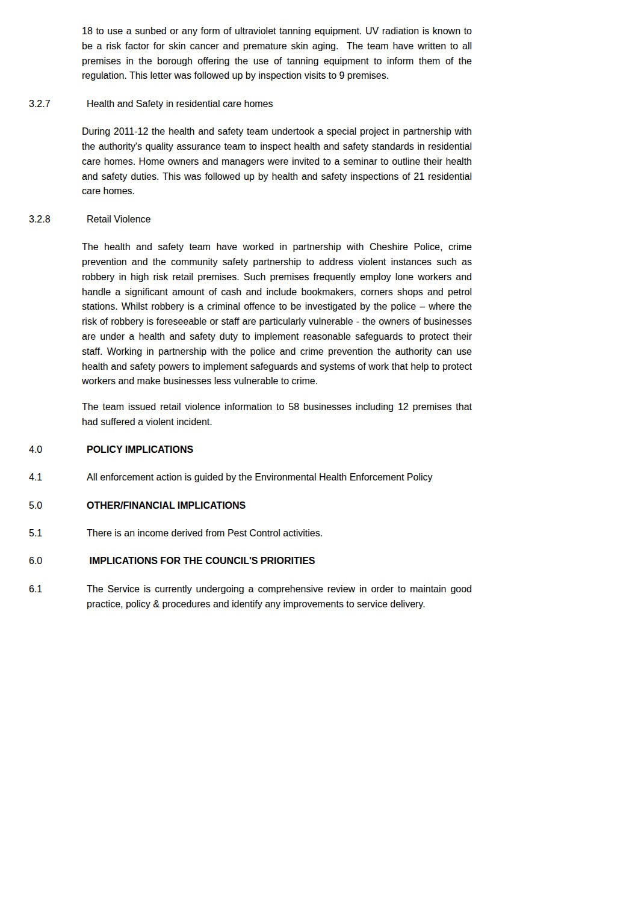18 to use a sunbed or any form of ultraviolet tanning equipment. UV radiation is known to be a risk factor for skin cancer and premature skin aging. The team have written to all premises in the borough offering the use of tanning equipment to inform them of the regulation. This letter was followed up by inspection visits to 9 premises.
3.2.7
Health and Safety in residential care homes
During 2011-12 the health and safety team undertook a special project in partnership with the authority's quality assurance team to inspect health and safety standards in residential care homes. Home owners and managers were invited to a seminar to outline their health and safety duties. This was followed up by health and safety inspections of 21 residential care homes.
3.2.8
Retail Violence
The health and safety team have worked in partnership with Cheshire Police, crime prevention and the community safety partnership to address violent instances such as robbery in high risk retail premises. Such premises frequently employ lone workers and handle a significant amount of cash and include bookmakers, corners shops and petrol stations. Whilst robbery is a criminal offence to be investigated by the police – where the risk of robbery is foreseeable or staff are particularly vulnerable - the owners of businesses are under a health and safety duty to implement reasonable safeguards to protect their staff. Working in partnership with the police and crime prevention the authority can use health and safety powers to implement safeguards and systems of work that help to protect workers and make businesses less vulnerable to crime.
The team issued retail violence information to 58 businesses including 12 premises that had suffered a violent incident.
4.0
POLICY IMPLICATIONS
4.1
All enforcement action is guided by the Environmental Health Enforcement Policy
5.0
OTHER/FINANCIAL IMPLICATIONS
5.1
There is an income derived from Pest Control activities.
6.0
IMPLICATIONS FOR THE COUNCIL'S PRIORITIES
6.1
The Service is currently undergoing a comprehensive review in order to maintain good practice, policy & procedures and identify any improvements to service delivery.